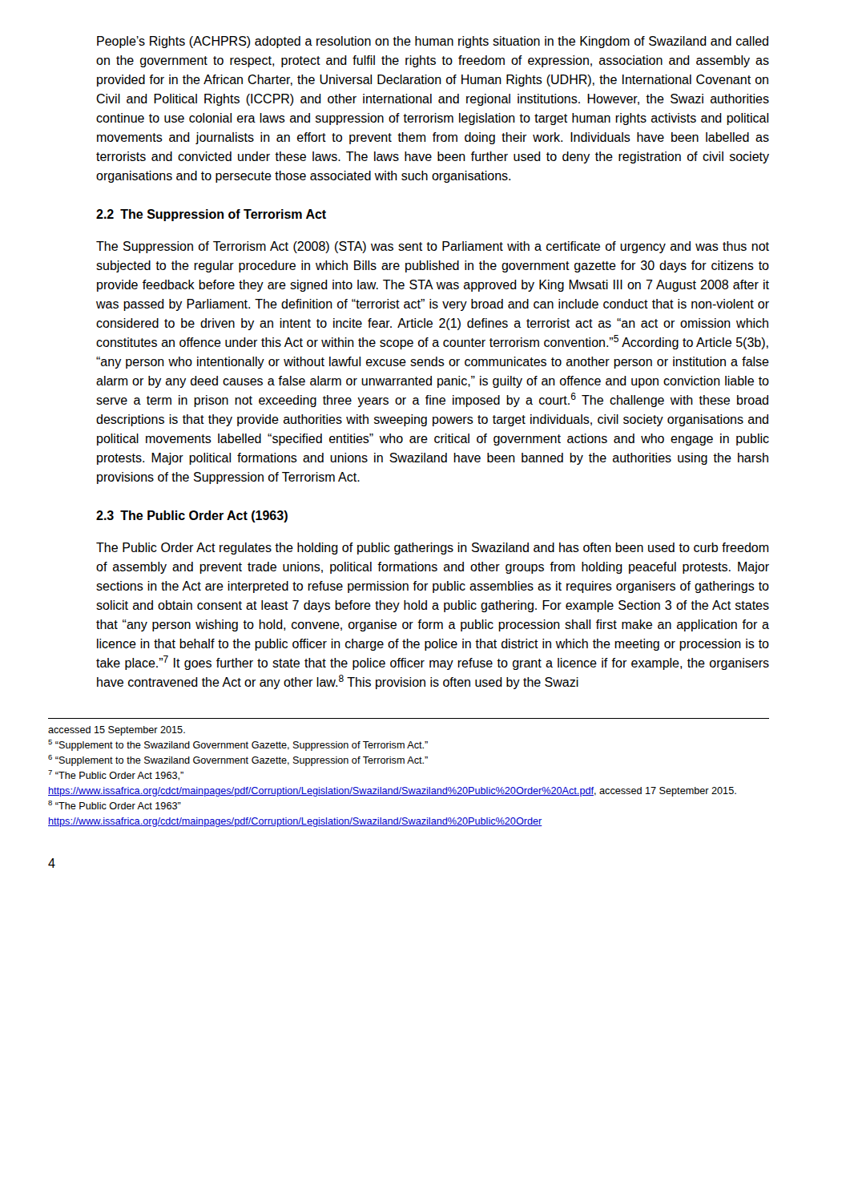People’s Rights (ACHPRS) adopted a resolution on the human rights situation in the Kingdom of Swaziland and called on the government to respect, protect and fulfil the rights to freedom of expression, association and assembly as provided for in the African Charter, the Universal Declaration of Human Rights (UDHR), the International Covenant on Civil and Political Rights (ICCPR) and other international and regional institutions. However, the Swazi authorities continue to use colonial era laws and suppression of terrorism legislation to target human rights activists and political movements and journalists in an effort to prevent them from doing their work. Individuals have been labelled as terrorists and convicted under these laws. The laws have been further used to deny the registration of civil society organisations and to persecute those associated with such organisations.
2.2 The Suppression of Terrorism Act
The Suppression of Terrorism Act (2008) (STA) was sent to Parliament with a certificate of urgency and was thus not subjected to the regular procedure in which Bills are published in the government gazette for 30 days for citizens to provide feedback before they are signed into law. The STA was approved by King Mwsati III on 7 August 2008 after it was passed by Parliament. The definition of “terrorist act” is very broad and can include conduct that is non-violent or considered to be driven by an intent to incite fear. Article 2(1) defines a terrorist act as “an act or omission which constitutes an offence under this Act or within the scope of a counter terrorism convention.”5 According to Article 5(3b), “any person who intentionally or without lawful excuse sends or communicates to another person or institution a false alarm or by any deed causes a false alarm or unwarranted panic,” is guilty of an offence and upon conviction liable to serve a term in prison not exceeding three years or a fine imposed by a court.6 The challenge with these broad descriptions is that they provide authorities with sweeping powers to target individuals, civil society organisations and political movements labelled “specified entities” who are critical of government actions and who engage in public protests. Major political formations and unions in Swaziland have been banned by the authorities using the harsh provisions of the Suppression of Terrorism Act.
2.3 The Public Order Act (1963)
The Public Order Act regulates the holding of public gatherings in Swaziland and has often been used to curb freedom of assembly and prevent trade unions, political formations and other groups from holding peaceful protests. Major sections in the Act are interpreted to refuse permission for public assemblies as it requires organisers of gatherings to solicit and obtain consent at least 7 days before they hold a public gathering. For example Section 3 of the Act states that “any person wishing to hold, convene, organise or form a public procession shall first make an application for a licence in that behalf to the public officer in charge of the police in that district in which the meeting or procession is to take place.”7 It goes further to state that the police officer may refuse to grant a licence if for example, the organisers have contravened the Act or any other law.8 This provision is often used by the Swazi
accessed 15 September 2015.
5 “Supplement to the Swaziland Government Gazette, Suppression of Terrorism Act.”
6 “Supplement to the Swaziland Government Gazette, Suppression of Terrorism Act.”
7 “The Public Order Act 1963,”
https://www.issafrica.org/cdct/mainpages/pdf/Corruption/Legislation/Swaziland/Swaziland%20Public%20Order%20Act.pdf, accessed 17 September 2015.
8 “The Public Order Act 1963”
https://www.issafrica.org/cdct/mainpages/pdf/Corruption/Legislation/Swaziland/Swaziland%20Public%20Order
4